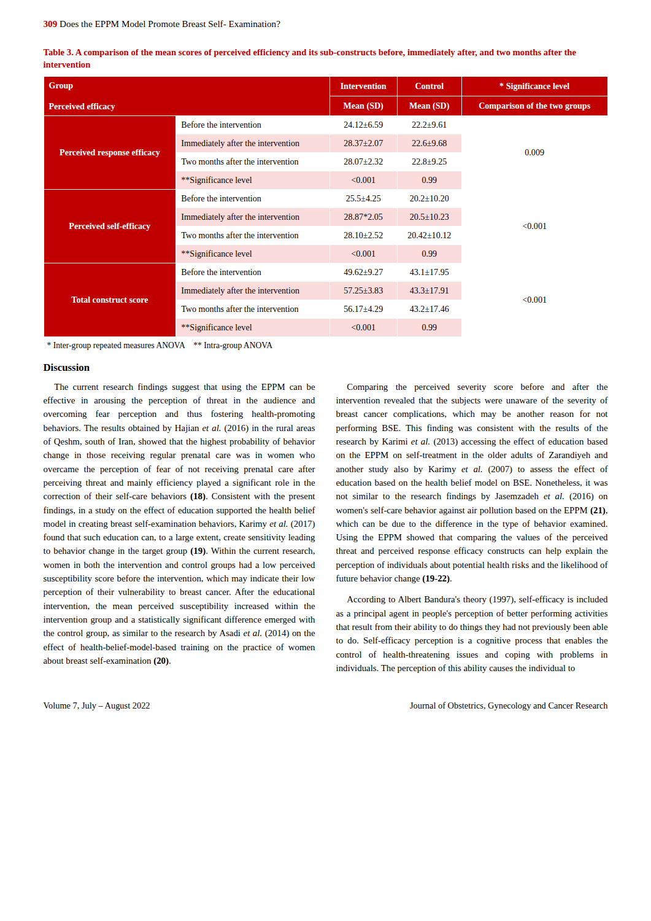309 Does the EPPM Model Promote Breast Self- Examination?
Table 3. A comparison of the mean scores of perceived efficiency and its sub-constructs before, immediately after, and two months after the intervention
| Group Perceived efficacy | Intervention | Control | * Significance level |
| --- | --- | --- | --- |
| Mean (SD) | Mean (SD) | Comparison of the two groups |
| Perceived response efficacy | Before the intervention | 24.12±6.59 | 22.2±9.61 | 0.009 |
| Immediately after the intervention | 28.37±2.07 | 22.6±9.68 |
| Two months after the intervention | 28.07±2.32 | 22.8±9.25 |
| **Significance level | <0.001 | 0.99 |
| Perceived self-efficacy | Before the intervention | 25.5±4.25 | 20.2±10.20 | <0.001 |
| Immediately after the intervention | 28.87*2.05 | 20.5±10.23 |
| Two months after the intervention | 28.10±2.52 | 20.42±10.12 |
| **Significance level | <0.001 | 0.99 |
| Total construct score | Before the intervention | 49.62±9.27 | 43.1±17.95 | <0.001 |
| Immediately after the intervention | 57.25±3.83 | 43.3±17.91 |
| Two months after the intervention | 56.17±4.29 | 43.2±17.46 |
| **Significance level | <0.001 | 0.99 |
* Inter-group repeated measures ANOVA ** Intra-group ANOVA
Discussion
The current research findings suggest that using the EPPM can be effective in arousing the perception of threat in the audience and overcoming fear perception and thus fostering health-promoting behaviors. The results obtained by Hajian et al. (2016) in the rural areas of Qeshm, south of Iran, showed that the highest probability of behavior change in those receiving regular prenatal care was in women who overcame the perception of fear of not receiving prenatal care after perceiving threat and mainly efficiency played a significant role in the correction of their self-care behaviors (18). Consistent with the present findings, in a study on the effect of education supported the health belief model in creating breast self-examination behaviors, Karimy et al. (2017) found that such education can, to a large extent, create sensitivity leading to behavior change in the target group (19). Within the current research, women in both the intervention and control groups had a low perceived susceptibility score before the intervention, which may indicate their low perception of their vulnerability to breast cancer. After the educational intervention, the mean perceived susceptibility increased within the intervention group and a statistically significant difference emerged with the control group, as similar to the research by Asadi et al. (2014) on the effect of health-belief-model-based training on the practice of women about breast self-examination (20).
Comparing the perceived severity score before and after the intervention revealed that the subjects were unaware of the severity of breast cancer complications, which may be another reason for not performing BSE. This finding was consistent with the results of the research by Karimi et al. (2013) accessing the effect of education based on the EPPM on self-treatment in the older adults of Zarandiyeh and another study also by Karimy et al. (2007) to assess the effect of education based on the health belief model on BSE. Nonetheless, it was not similar to the research findings by Jasemzadeh et al. (2016) on women's self-care behavior against air pollution based on the EPPM (21), which can be due to the difference in the type of behavior examined. Using the EPPM showed that comparing the values of the perceived threat and perceived response efficacy constructs can help explain the perception of individuals about potential health risks and the likelihood of future behavior change (19-22).
According to Albert Bandura's theory (1997), self-efficacy is included as a principal agent in people's perception of better performing activities that result from their ability to do things they had not previously been able to do. Self-efficacy perception is a cognitive process that enables the control of health-threatening issues and coping with problems in individuals. The perception of this ability causes the individual to
Volume 7, July – August 2022 Journal of Obstetrics, Gynecology and Cancer Research